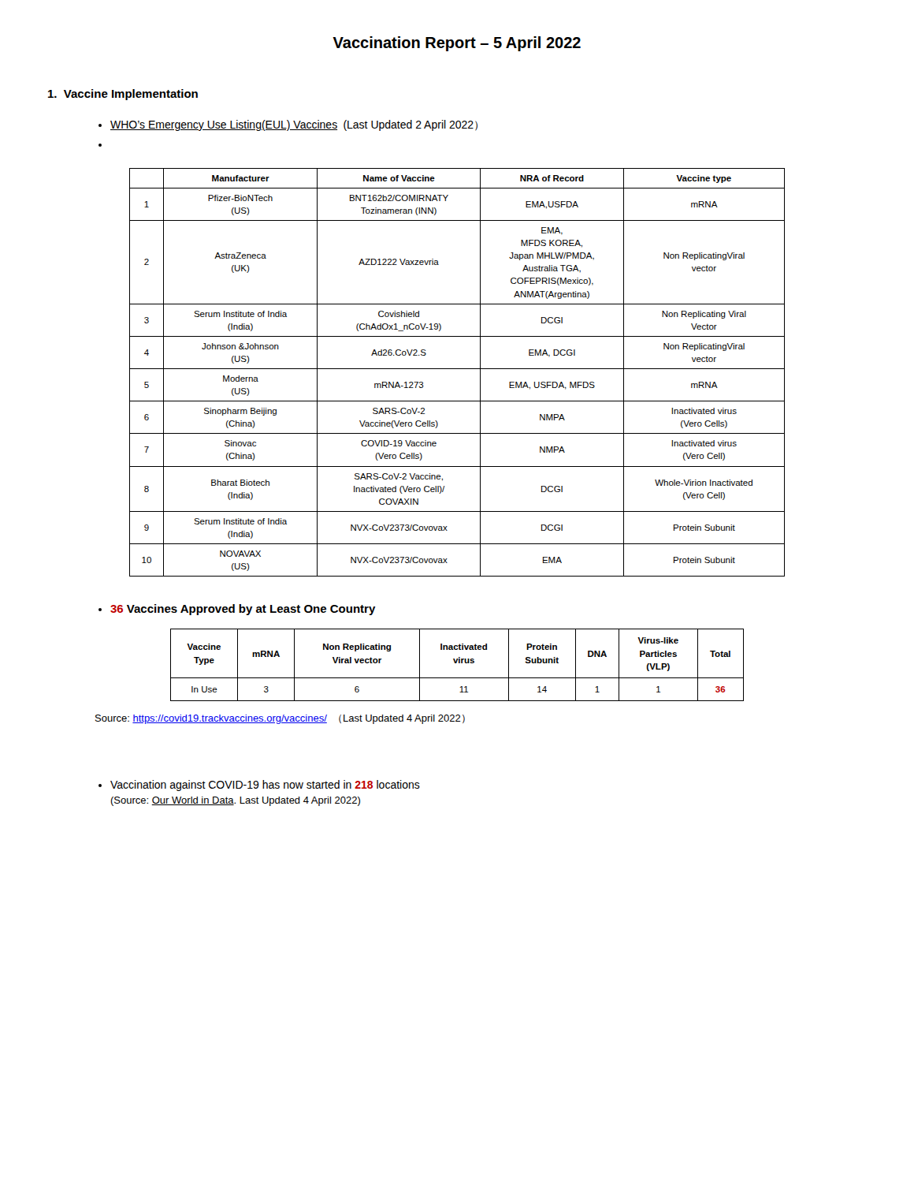Vaccination Report – 5 April 2022
1. Vaccine Implementation
WHO’s Emergency Use Listing(EUL) Vaccines (Last Updated 2 April 2022）
| | Manufacturer | Name of Vaccine | NRA of Record | Vaccine type |
| --- | --- | --- | --- | --- |
| 1 | Pfizer-BioNTech (US) | BNT162b2/COMIRNATY Tozinameran (INN) | EMA,USFDA | mRNA |
| 2 | AstraZeneca (UK) | AZD1222 Vaxzevria | EMA, MFDS KOREA, Japan MHLW/PMDA, Australia TGA, COFEPRIS(Mexico), ANMAT(Argentina) | Non ReplicatingViral vector |
| 3 | Serum Institute of India (India) | Covishield (ChAdOx1_nCoV-19) | DCGI | Non Replicating Viral Vector |
| 4 | Johnson &Johnson (US) | Ad26.CoV2.S | EMA, DCGI | Non ReplicatingViral vector |
| 5 | Moderna (US) | mRNA-1273 | EMA, USFDA, MFDS | mRNA |
| 6 | Sinopharm Beijing (China) | SARS-CoV-2 Vaccine(Vero Cells) | NMPA | Inactivated virus (Vero Cells) |
| 7 | Sinovac (China) | COVID-19 Vaccine (Vero Cells) | NMPA | Inactivated virus (Vero Cell) |
| 8 | Bharat Biotech (India) | SARS-CoV-2 Vaccine, Inactivated (Vero Cell)/ COVAXIN | DCGI | Whole-Virion Inactivated (Vero Cell) |
| 9 | Serum Institute of India (India) | NVX-CoV2373/Covovax | DCGI | Protein Subunit |
| 10 | NOVAVAX (US) | NVX-CoV2373/Covovax | EMA | Protein Subunit |
36 Vaccines Approved by at Least One Country
| Vaccine Type | mRNA | Non Replicating Viral vector | Inactivated virus | Protein Subunit | DNA | Virus-like Particles (VLP) | Total |
| --- | --- | --- | --- | --- | --- | --- | --- |
| In Use | 3 | 6 | 11 | 14 | 1 | 1 | 36 |
Source: https://covid19.trackvaccines.org/vaccines/ （Last Updated 4 April 2022）
Vaccination against COVID-19 has now started in 218 locations
(Source: Our World in Data. Last Updated 4 April 2022)